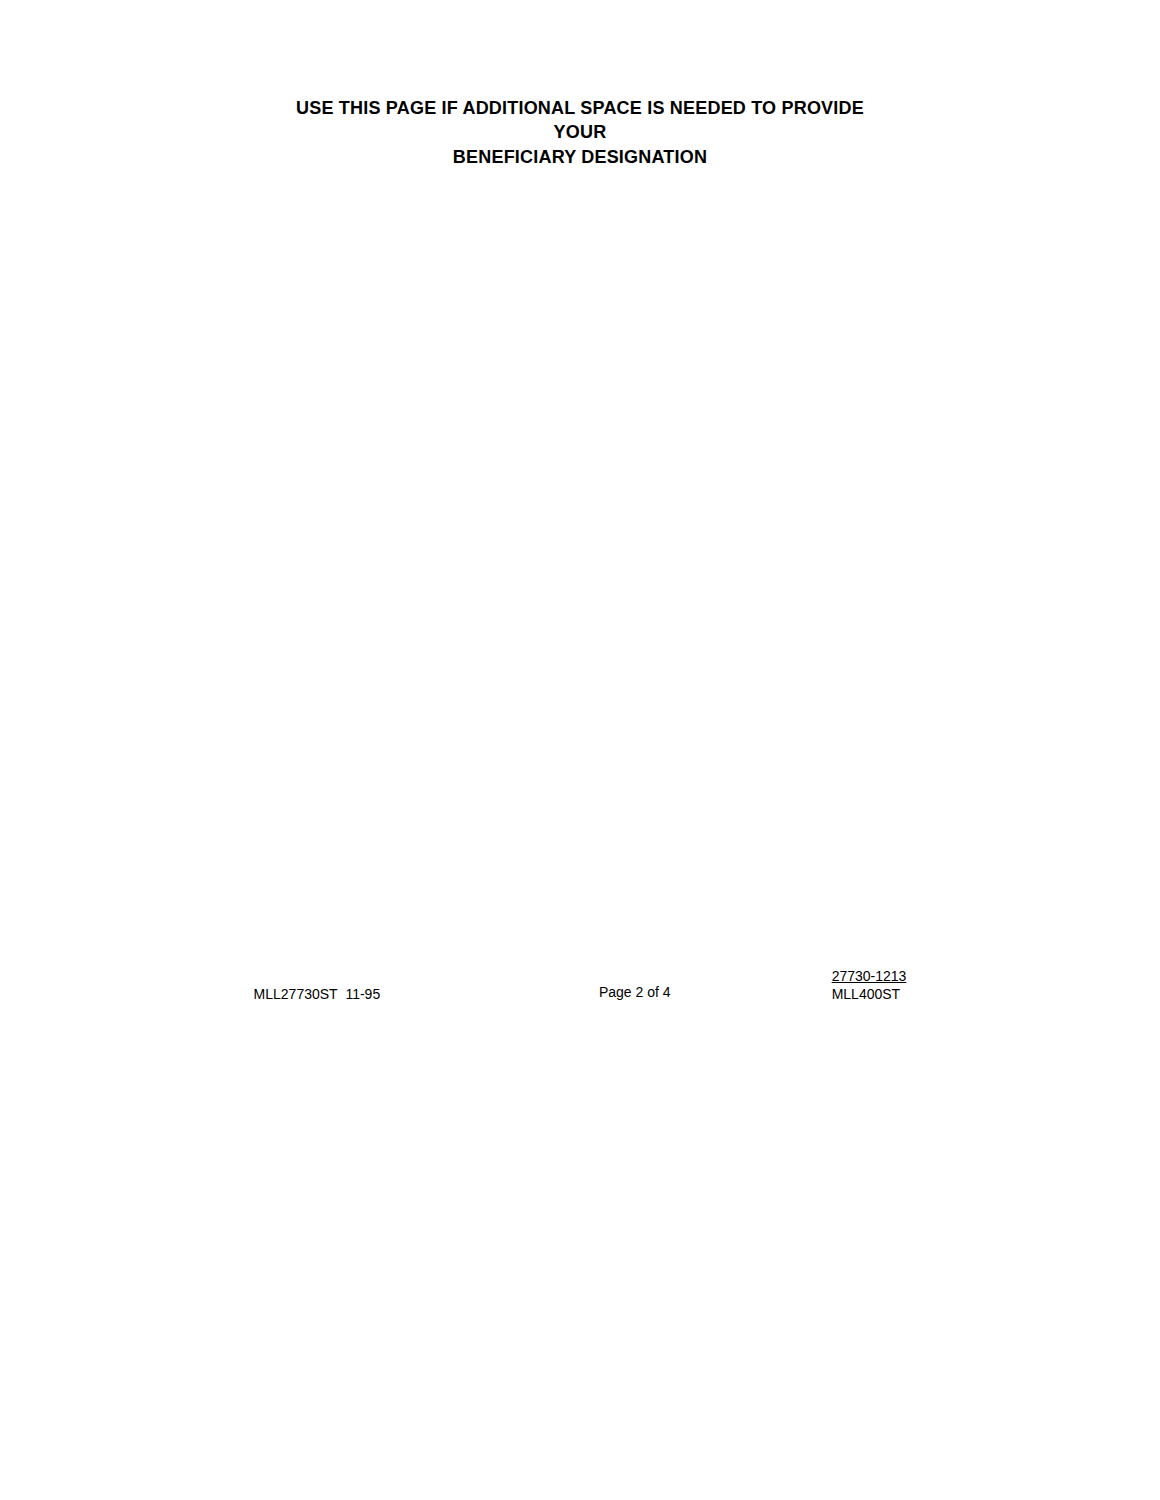USE THIS PAGE IF ADDITIONAL SPACE IS NEEDED TO PROVIDE YOUR
BENEFICIARY DESIGNATION
MLL27730ST 11-95
Page 2 of 4
27730-1213
MLL400ST